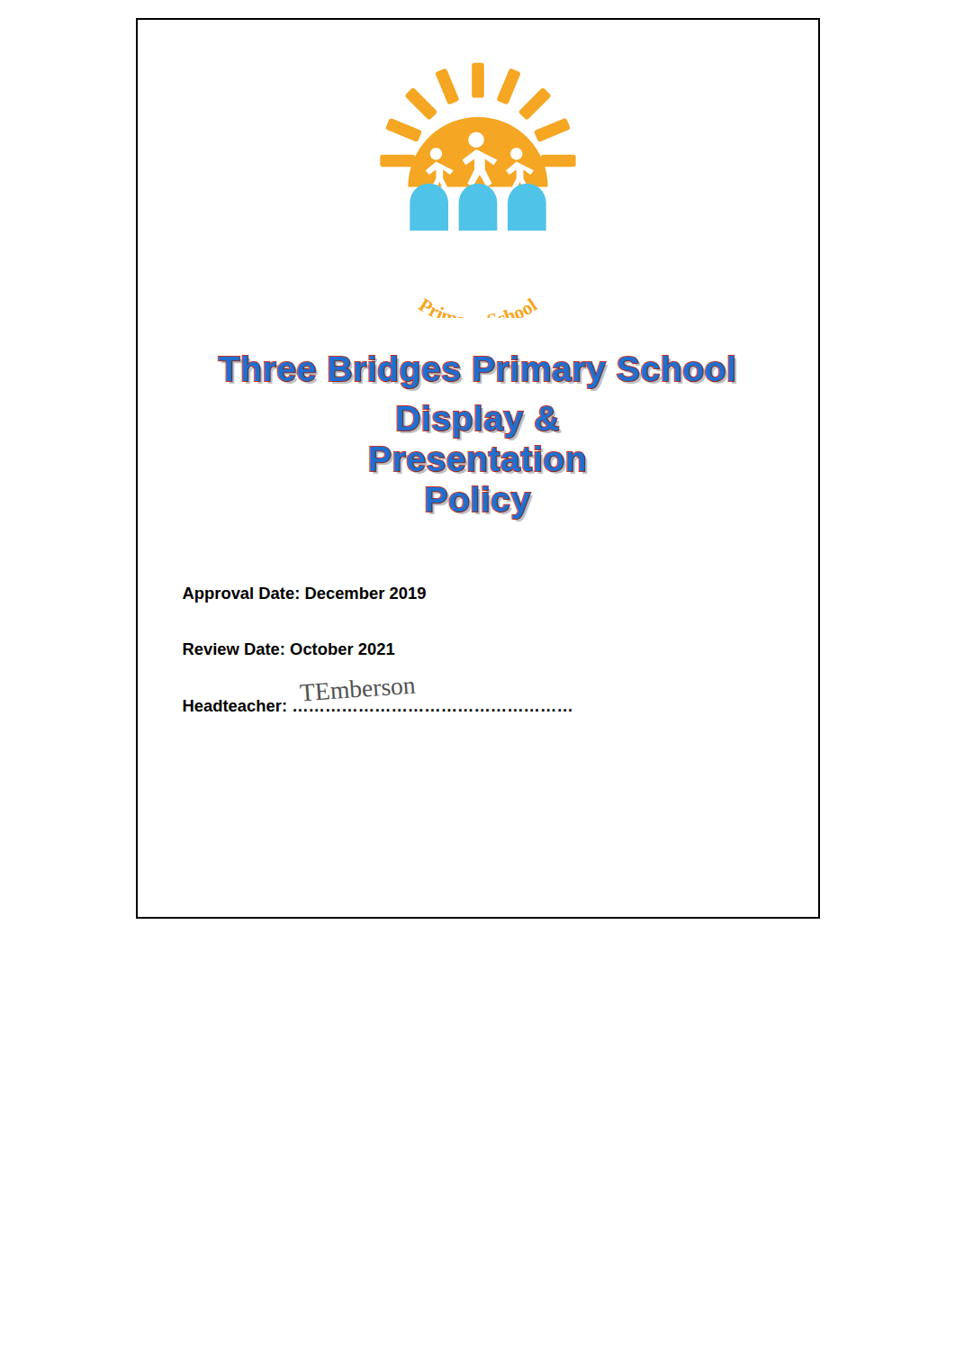Three Bridges Primary School
Three Bridges Primary School
Display &
Presentation
Policy
Approval Date: December 2019
Review Date: October 2021
Headteacher: …………………………………………… TEmberson